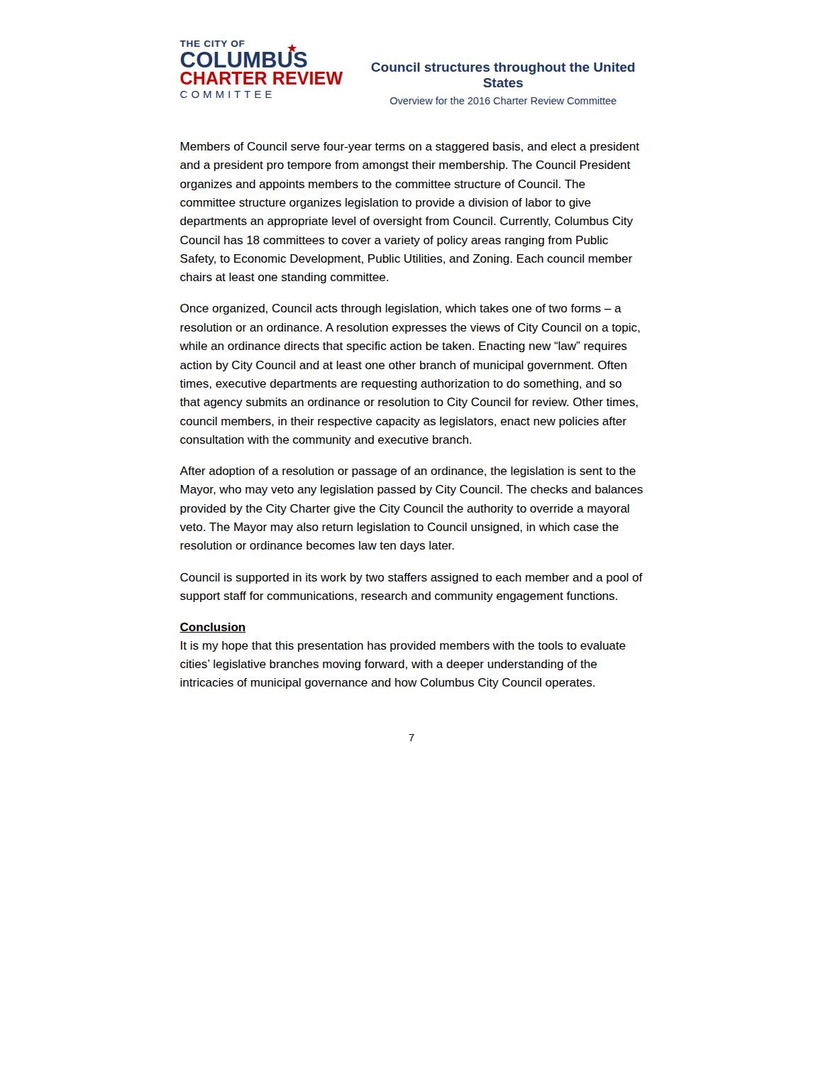The City of
COLUMB★US
CHARTER REVIEW
Committee
Council structures throughout the United States
Overview for the 2016 Charter Review Committee
Members of Council serve four-year terms on a staggered basis, and elect a president and a president pro tempore from amongst their membership. The Council President organizes and appoints members to the committee structure of Council. The committee structure organizes legislation to provide a division of labor to give departments an appropriate level of oversight from Council. Currently, Columbus City Council has 18 committees to cover a variety of policy areas ranging from Public Safety, to Economic Development, Public Utilities, and Zoning. Each council member chairs at least one standing committee.
Once organized, Council acts through legislation, which takes one of two forms – a resolution or an ordinance. A resolution expresses the views of City Council on a topic, while an ordinance directs that specific action be taken. Enacting new “law” requires action by City Council and at least one other branch of municipal government. Often times, executive departments are requesting authorization to do something, and so that agency submits an ordinance or resolution to City Council for review. Other times, council members, in their respective capacity as legislators, enact new policies after consultation with the community and executive branch.
After adoption of a resolution or passage of an ordinance, the legislation is sent to the Mayor, who may veto any legislation passed by City Council. The checks and balances provided by the City Charter give the City Council the authority to override a mayoral veto. The Mayor may also return legislation to Council unsigned, in which case the resolution or ordinance becomes law ten days later.
Council is supported in its work by two staffers assigned to each member and a pool of support staff for communications, research and community engagement functions.
Conclusion
It is my hope that this presentation has provided members with the tools to evaluate cities’ legislative branches moving forward, with a deeper understanding of the intricacies of municipal governance and how Columbus City Council operates.
7